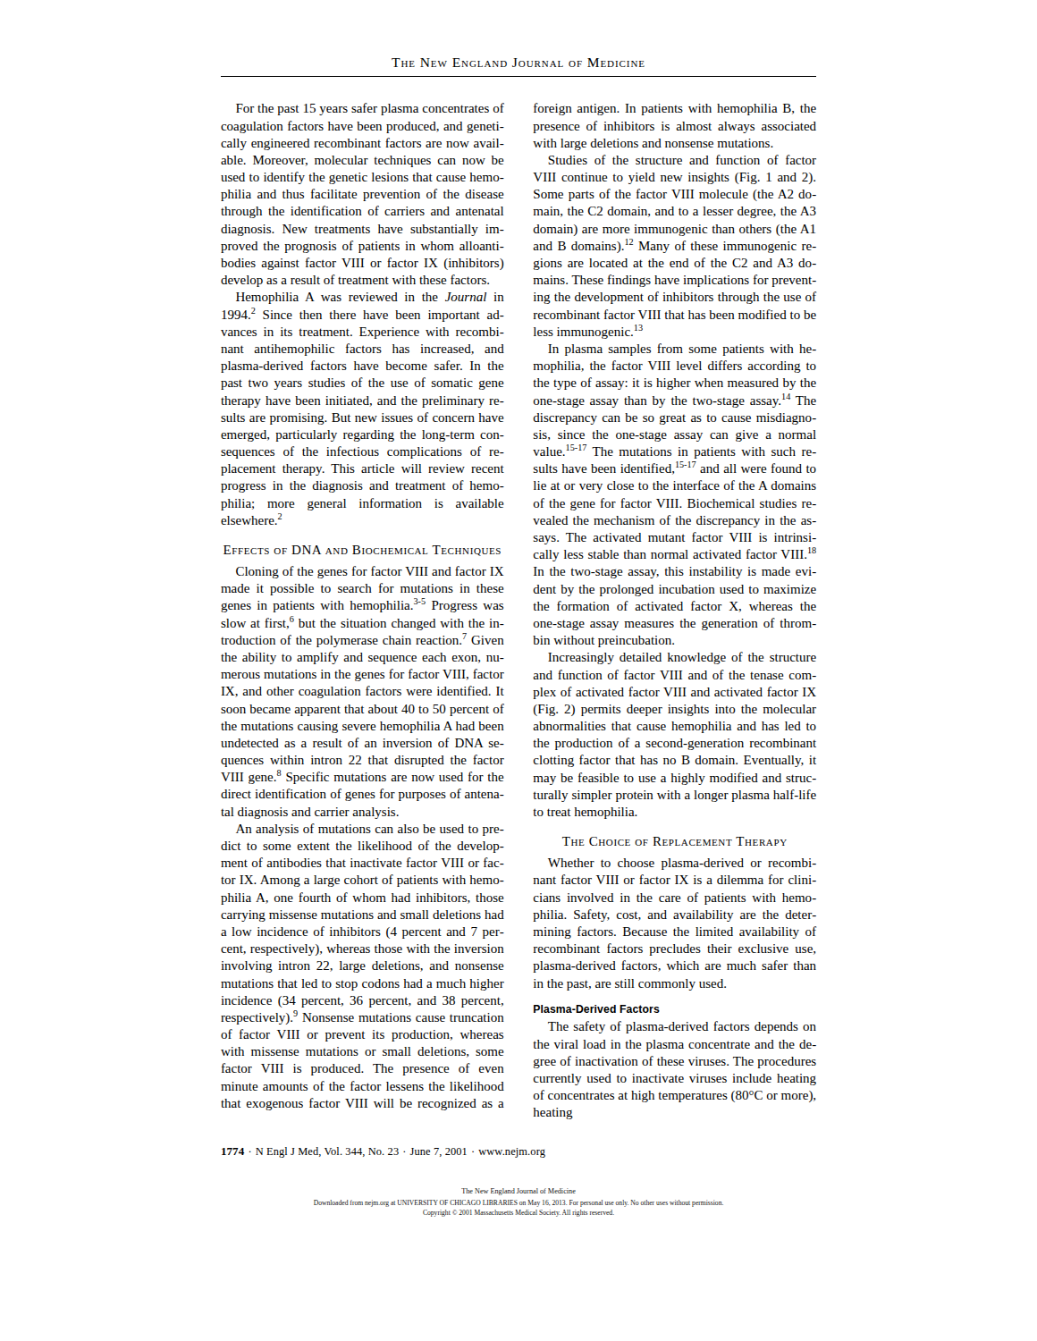The New England Journal of Medicine
For the past 15 years safer plasma concentrates of coagulation factors have been produced, and genetically engineered recombinant factors are now available. Moreover, molecular techniques can now be used to identify the genetic lesions that cause hemophilia and thus facilitate prevention of the disease through the identification of carriers and antenatal diagnosis. New treatments have substantially improved the prognosis of patients in whom alloantibodies against factor VIII or factor IX (inhibitors) develop as a result of treatment with these factors.
Hemophilia A was reviewed in the Journal in 1994.2 Since then there have been important advances in its treatment. Experience with recombinant antihemophilic factors has increased, and plasma-derived factors have become safer. In the past two years studies of the use of somatic gene therapy have been initiated, and the preliminary results are promising. But new issues of concern have emerged, particularly regarding the long-term consequences of the infectious complications of replacement therapy. This article will review recent progress in the diagnosis and treatment of hemophilia; more general information is available elsewhere.2
Effects of DNA and Biochemical Techniques
Cloning of the genes for factor VIII and factor IX made it possible to search for mutations in these genes in patients with hemophilia.3-5 Progress was slow at first,6 but the situation changed with the introduction of the polymerase chain reaction.7 Given the ability to amplify and sequence each exon, numerous mutations in the genes for factor VIII, factor IX, and other coagulation factors were identified. It soon became apparent that about 40 to 50 percent of the mutations causing severe hemophilia A had been undetected as a result of an inversion of DNA sequences within intron 22 that disrupted the factor VIII gene.8 Specific mutations are now used for the direct identification of genes for purposes of antenatal diagnosis and carrier analysis.
An analysis of mutations can also be used to predict to some extent the likelihood of the development of antibodies that inactivate factor VIII or factor IX. Among a large cohort of patients with hemophilia A, one fourth of whom had inhibitors, those carrying missense mutations and small deletions had a low incidence of inhibitors (4 percent and 7 percent, respectively), whereas those with the inversion involving intron 22, large deletions, and nonsense mutations that led to stop codons had a much higher incidence (34 percent, 36 percent, and 38 percent, respectively).9 Nonsense mutations cause truncation of factor VIII or prevent its production, whereas with missense mutations or small deletions, some factor VIII is produced. The presence of even minute amounts of the factor lessens the likelihood that exogenous factor VIII will be recognized as a foreign antigen. In patients with hemophilia B, the presence of inhibitors is almost always associated with large deletions and nonsense mutations.
Studies of the structure and function of factor VIII continue to yield new insights (Fig. 1 and 2). Some parts of the factor VIII molecule (the A2 domain, the C2 domain, and to a lesser degree, the A3 domain) are more immunogenic than others (the A1 and B domains).12 Many of these immunogenic regions are located at the end of the C2 and A3 domains. These findings have implications for preventing the development of inhibitors through the use of recombinant factor VIII that has been modified to be less immunogenic.13
In plasma samples from some patients with hemophilia, the factor VIII level differs according to the type of assay: it is higher when measured by the one-stage assay than by the two-stage assay.14 The discrepancy can be so great as to cause misdiagnosis, since the one-stage assay can give a normal value.15-17 The mutations in patients with such results have been identified,15-17 and all were found to lie at or very close to the interface of the A domains of the gene for factor VIII. Biochemical studies revealed the mechanism of the discrepancy in the assays. The activated mutant factor VIII is intrinsically less stable than normal activated factor VIII.18 In the two-stage assay, this instability is made evident by the prolonged incubation used to maximize the formation of activated factor X, whereas the one-stage assay measures the generation of thrombin without preincubation.
Increasingly detailed knowledge of the structure and function of factor VIII and of the tenase complex of activated factor VIII and activated factor IX (Fig. 2) permits deeper insights into the molecular abnormalities that cause hemophilia and has led to the production of a second-generation recombinant clotting factor that has no B domain. Eventually, it may be feasible to use a highly modified and structurally simpler protein with a longer plasma half-life to treat hemophilia.
The Choice of Replacement Therapy
Whether to choose plasma-derived or recombinant factor VIII or factor IX is a dilemma for clinicians involved in the care of patients with hemophilia. Safety, cost, and availability are the determining factors. Because the limited availability of recombinant factors precludes their exclusive use, plasma-derived factors, which are much safer than in the past, are still commonly used.
Plasma-Derived Factors
The safety of plasma-derived factors depends on the viral load in the plasma concentrate and the degree of inactivation of these viruses. The procedures currently used to inactivate viruses include heating of concentrates at high temperatures (80°C or more), heating
1774·N Engl J Med, Vol. 344, No. 23·June 7, 2001·www.nejm.org
The New England Journal of Medicine
Downloaded from nejm.org at UNIVERSITY OF CHICAGO LIBRARIES on May 16, 2013. For personal use only. No other uses without permission.
Copyright © 2001 Massachusetts Medical Society. All rights reserved.